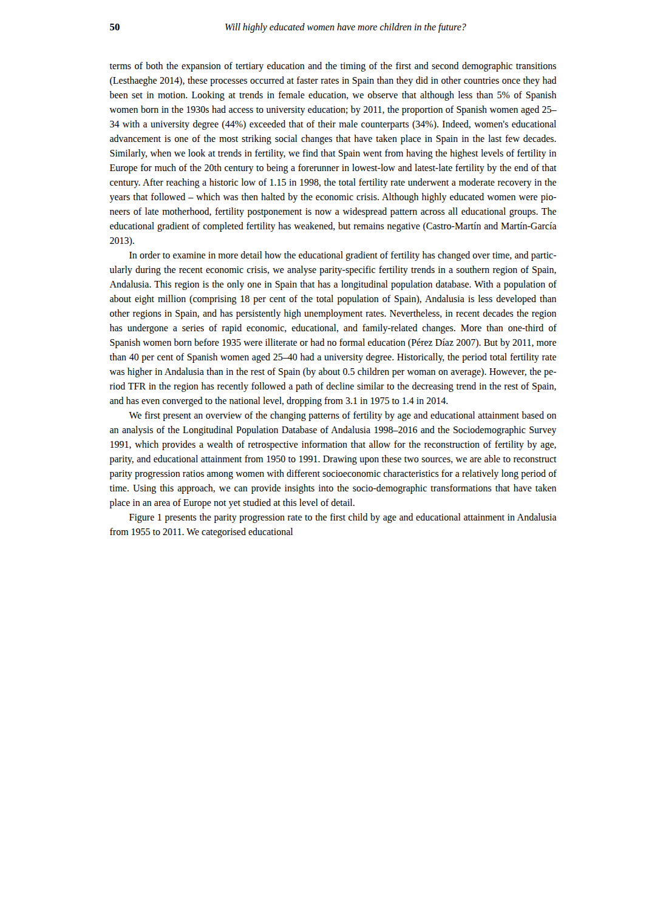50 Will highly educated women have more children in the future?
terms of both the expansion of tertiary education and the timing of the first and second demographic transitions (Lesthaeghe 2014), these processes occurred at faster rates in Spain than they did in other countries once they had been set in motion. Looking at trends in female education, we observe that although less than 5% of Spanish women born in the 1930s had access to university education; by 2011, the proportion of Spanish women aged 25–34 with a university degree (44%) exceeded that of their male counterparts (34%). Indeed, women's educational advancement is one of the most striking social changes that have taken place in Spain in the last few decades. Similarly, when we look at trends in fertility, we find that Spain went from having the highest levels of fertility in Europe for much of the 20th century to being a forerunner in lowest-low and latest-late fertility by the end of that century. After reaching a historic low of 1.15 in 1998, the total fertility rate underwent a moderate recovery in the years that followed – which was then halted by the economic crisis. Although highly educated women were pioneers of late motherhood, fertility postponement is now a widespread pattern across all educational groups. The educational gradient of completed fertility has weakened, but remains negative (Castro-Martín and Martín-García 2013).
In order to examine in more detail how the educational gradient of fertility has changed over time, and particularly during the recent economic crisis, we analyse parity-specific fertility trends in a southern region of Spain, Andalusia. This region is the only one in Spain that has a longitudinal population database. With a population of about eight million (comprising 18 per cent of the total population of Spain), Andalusia is less developed than other regions in Spain, and has persistently high unemployment rates. Nevertheless, in recent decades the region has undergone a series of rapid economic, educational, and family-related changes. More than one-third of Spanish women born before 1935 were illiterate or had no formal education (Pérez Díaz 2007). But by 2011, more than 40 per cent of Spanish women aged 25–40 had a university degree. Historically, the period total fertility rate was higher in Andalusia than in the rest of Spain (by about 0.5 children per woman on average). However, the period TFR in the region has recently followed a path of decline similar to the decreasing trend in the rest of Spain, and has even converged to the national level, dropping from 3.1 in 1975 to 1.4 in 2014.
We first present an overview of the changing patterns of fertility by age and educational attainment based on an analysis of the Longitudinal Population Database of Andalusia 1998–2016 and the Sociodemographic Survey 1991, which provides a wealth of retrospective information that allow for the reconstruction of fertility by age, parity, and educational attainment from 1950 to 1991. Drawing upon these two sources, we are able to reconstruct parity progression ratios among women with different socioeconomic characteristics for a relatively long period of time. Using this approach, we can provide insights into the socio-demographic transformations that have taken place in an area of Europe not yet studied at this level of detail.
Figure 1 presents the parity progression rate to the first child by age and educational attainment in Andalusia from 1955 to 2011. We categorised educational